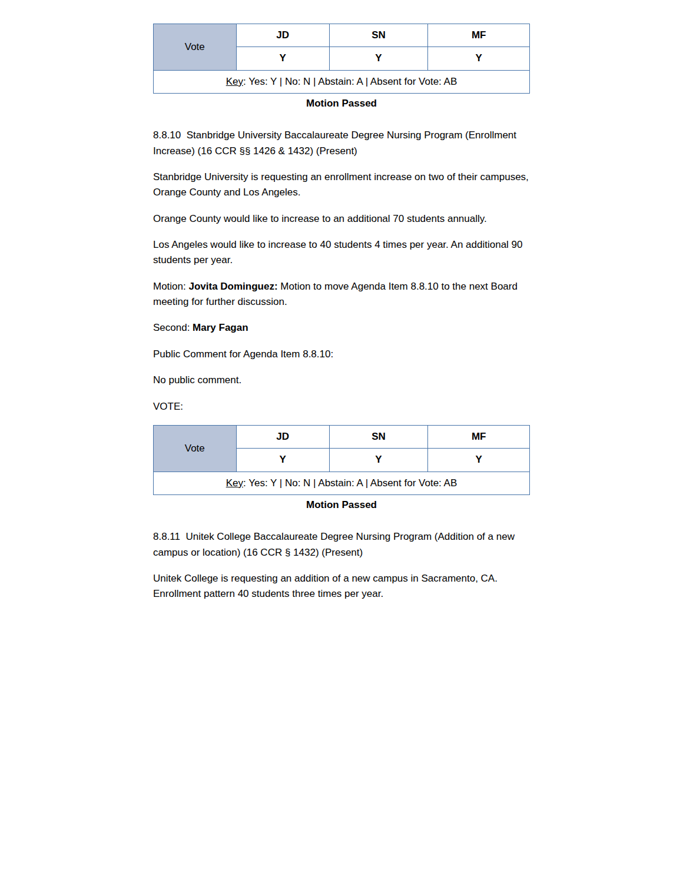| Vote | JD | SN | MF |
| Y | Y | Y |
| Key : Yes: Y / No: N / Abstain: A / Absent for Vote: AB |
Motion Passed
8.8.10 Stanbridge University Baccalaureate Degree Nursing Program (Enrollment Increase) (16 CCR §§ 1426 & 1432) (Present)
Stanbridge University is requesting an enrollment increase on two of their campuses, Orange County and Los Angeles.
Orange County would like to increase to an additional 70 students annually.
Los Angeles would like to increase to 40 students 4 times per year. An additional 90 students per year.
Motion: Jovita Dominguez: Motion to move Agenda Item 8.8.10 to the next Board meeting for further discussion.
Second: Mary Fagan
Public Comment for Agenda Item 8.8.10:
No public comment.
VOTE:
| Vote | JD | SN | MF |
| Y | Y | Y |
| Key : Yes: Y / No: N / Abstain: A / Absent for Vote: AB |
Motion Passed
8.8.11 Unitek College Baccalaureate Degree Nursing Program (Addition of a new campus or location) (16 CCR § 1432) (Present)
Unitek College is requesting an addition of a new campus in Sacramento, CA. Enrollment pattern 40 students three times per year.